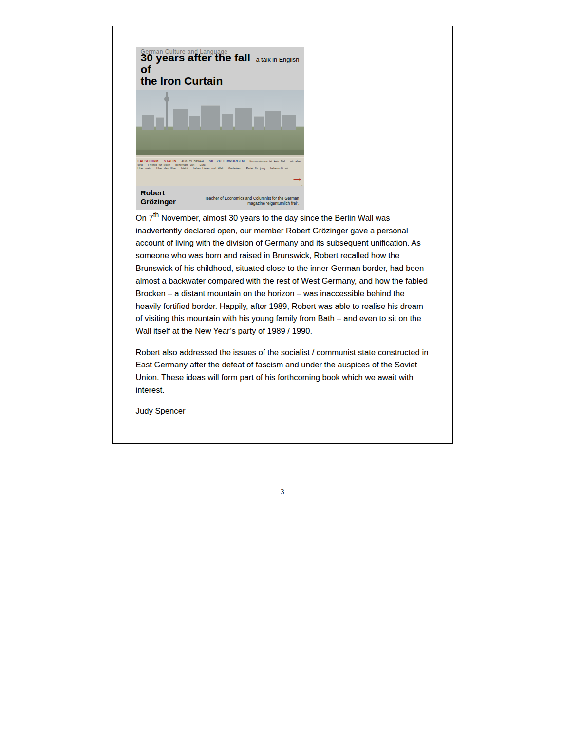German Culture and Language
a talk in English 30 years after the fall of
the Iron Curtain
FALSCHIRM STALIN AUG 65 BEWAH SIE ZU ERWÜRGEN Kommunismus ist kein Ziel wir aber sind Freiheit für jeden beherrscht von Euro
Über mein Über das Über bleibt Leben Lieder und Welt Gedanken Partei für jung beherrscht wir
⟶
Image credit: Stephen West
Robert Grözinger
Teacher of Economics and Columnist for the German magazine “eigentümlich frei”.
On 7th November, almost 30 years to the day since the Berlin Wall was inadvertently declared open, our member Robert Grözinger gave a personal account of living with the division of Germany and its subsequent unification. As someone who was born and raised in Brunswick, Robert recalled how the Brunswick of his childhood, situated close to the inner-German border, had been almost a backwater compared with the rest of West Germany, and how the fabled Brocken – a distant mountain on the horizon – was inaccessible behind the heavily fortified border. Happily, after 1989, Robert was able to realise his dream of visiting this mountain with his young family from Bath – and even to sit on the Wall itself at the New Year’s party of 1989 / 1990.
Robert also addressed the issues of the socialist / communist state constructed in East Germany after the defeat of fascism and under the auspices of the Soviet Union. These ideas will form part of his forthcoming book which we await with interest.
Judy Spencer
3